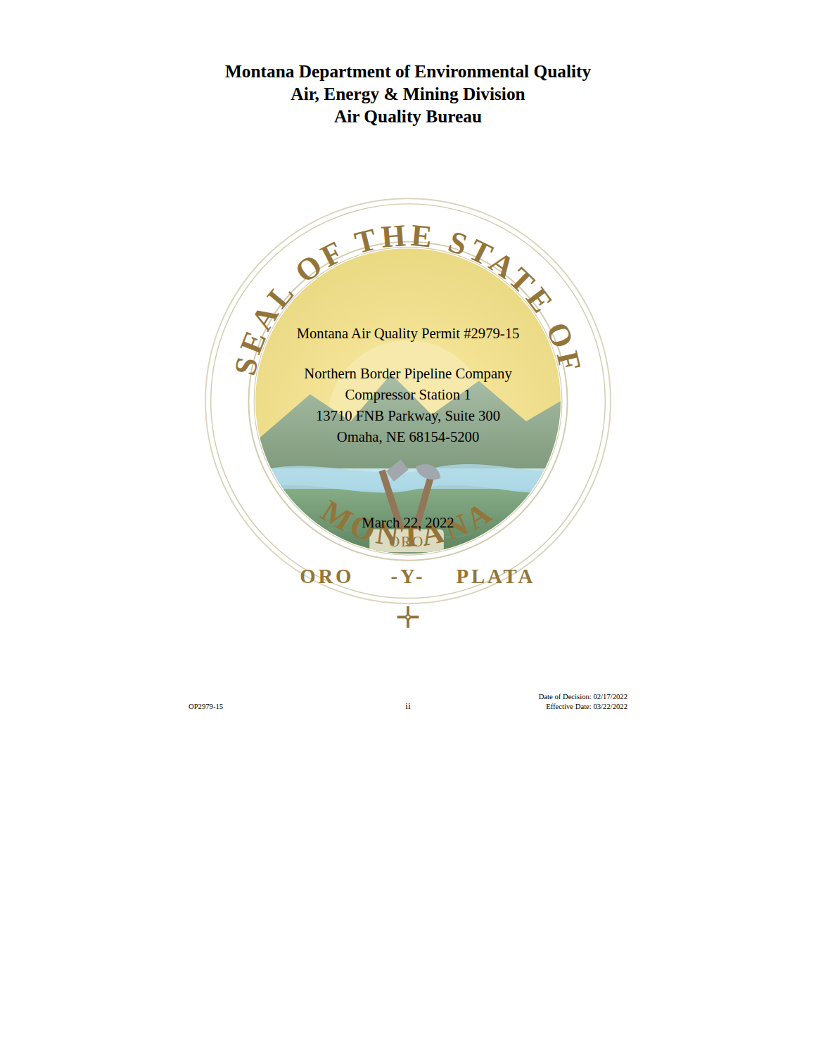Montana Department of Environmental Quality
Air, Energy & Mining Division
Air Quality Bureau
ORO SEAL OF THE STATE OF MONTANA -Y- ORO PLATA
Montana Air Quality Permit #2979-15
Northern Border Pipeline Company
Compressor Station 1
13710 FNB Parkway, Suite 300
Omaha, NE 68154-5200
March 22, 2022
OP2979-15
ii
Date of Decision: 02/17/2022
Effective Date: 03/22/2022